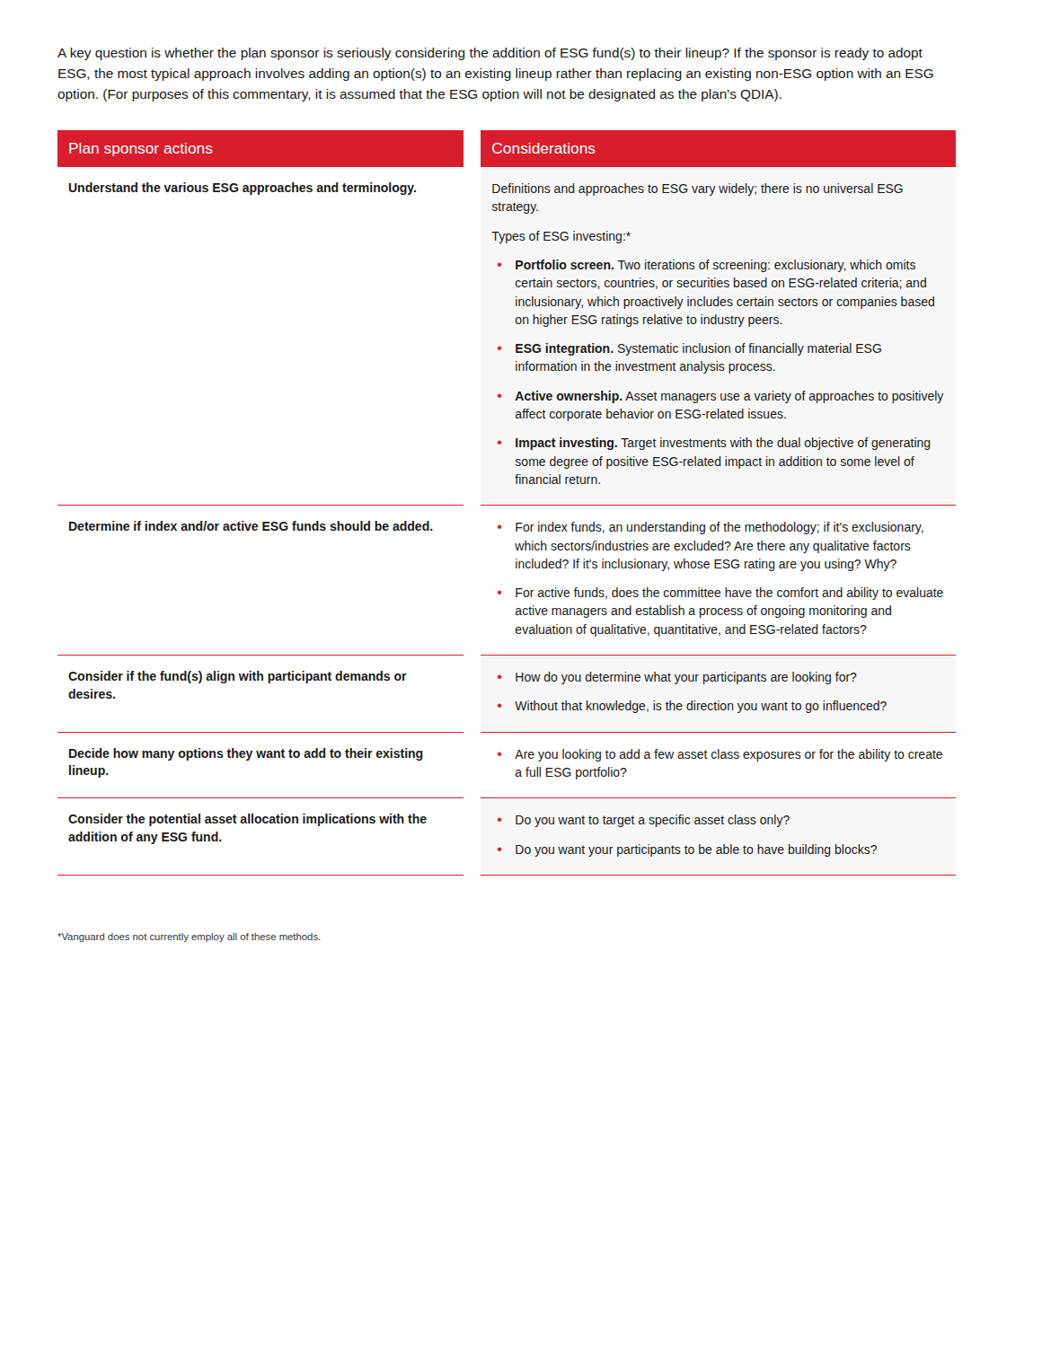A key question is whether the plan sponsor is seriously considering the addition of ESG fund(s) to their lineup? If the sponsor is ready to adopt ESG, the most typical approach involves adding an option(s) to an existing lineup rather than replacing an existing non-ESG option with an ESG option. (For purposes of this commentary, it is assumed that the ESG option will not be designated as the plan's QDIA).
| Plan sponsor actions | | Considerations |
| --- | --- | --- |
| Understand the various ESG approaches and terminology. | | Definitions and approaches to ESG vary widely; there is no universal ESG strategy. Types of ESG investing:* Portfolio screen. Two iterations of screening: exclusionary, which omits certain sectors, countries, or securities based on ESG-related criteria; and inclusionary, which proactively includes certain sectors or companies based on higher ESG ratings relative to industry peers. ESG integration. Systematic inclusion of financially material ESG information in the investment analysis process. Active ownership. Asset managers use a variety of approaches to positively affect corporate behavior on ESG-related issues. Impact investing. Target investments with the dual objective of generating some degree of positive ESG-related impact in addition to some level of financial return. |
| Determine if index and/or active ESG funds should be added. | | For index funds, an understanding of the methodology; if it's exclusionary, which sectors/industries are excluded? Are there any qualitative factors included? If it's inclusionary, whose ESG rating are you using? Why? For active funds, does the committee have the comfort and ability to evaluate active managers and establish a process of ongoing monitoring and evaluation of qualitative, quantitative, and ESG-related factors? |
| Consider if the fund(s) align with participant demands or desires. | | How do you determine what your participants are looking for? Without that knowledge, is the direction you want to go influenced? |
| Decide how many options they want to add to their existing lineup. | | Are you looking to add a few asset class exposures or for the ability to create a full ESG portfolio? |
| Consider the potential asset allocation implications with the addition of any ESG fund. | | Do you want to target a specific asset class only? Do you want your participants to be able to have building blocks? |
*Vanguard does not currently employ all of these methods.